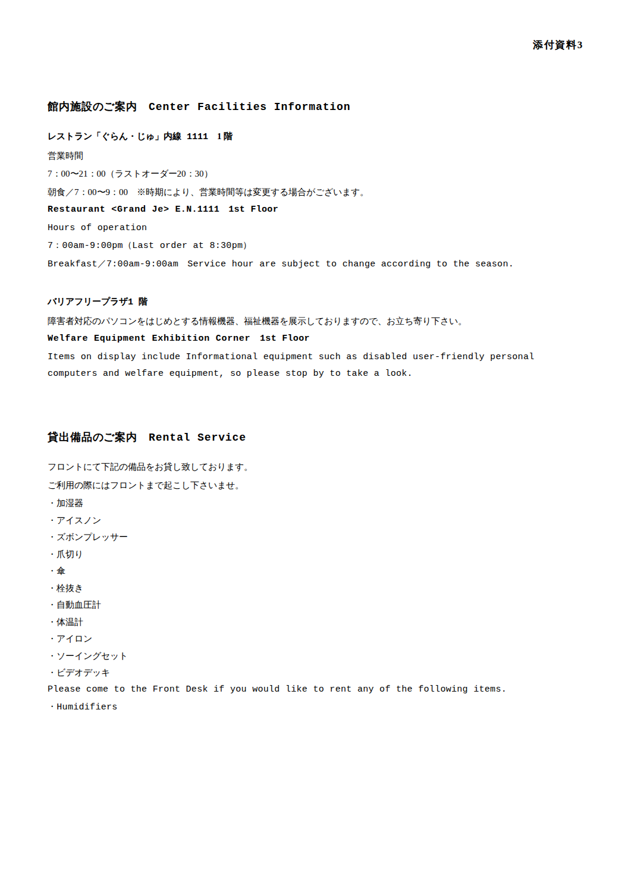添付資料3
館内施設のご案内　Center Facilities Information
レストラン「ぐらん・じゅ」内線 1111　1 階
営業時間
7：00〜21：00（ラストオーダー20：30）
朝食／7：00〜9：00　※時期により、営業時間等は変更する場合がございます。
Restaurant <Grand Je> E.N.1111　1st Floor
Hours of operation
7：00am-9:00pm（Last order at 8:30pm）
Breakfast／7:00am-9:00am　Service hour are subject to change according to the season.
バリアフリープラザ1 階
障害者対応のパソコンをはじめとする情報機器、福祉機器を展示しておりますので、お立ち寄り下さい。
Welfare Equipment Exhibition Corner　1st Floor
Items on display include Informational equipment such as disabled user-friendly personal computers and welfare equipment, so please stop by to take a look.
貸出備品のご案内　Rental Service
フロントにて下記の備品をお貸し致しております。
ご利用の際にはフロントまで起こし下さいませ。
・加湿器
・アイスノン
・ズボンプレッサー
・爪切り
・傘
・栓抜き
・自動血圧計
・体温計
・アイロン
・ソーイングセット
・ビデオデッキ
Please come to the Front Desk if you would like to rent any of the following items.
・Humidifiers